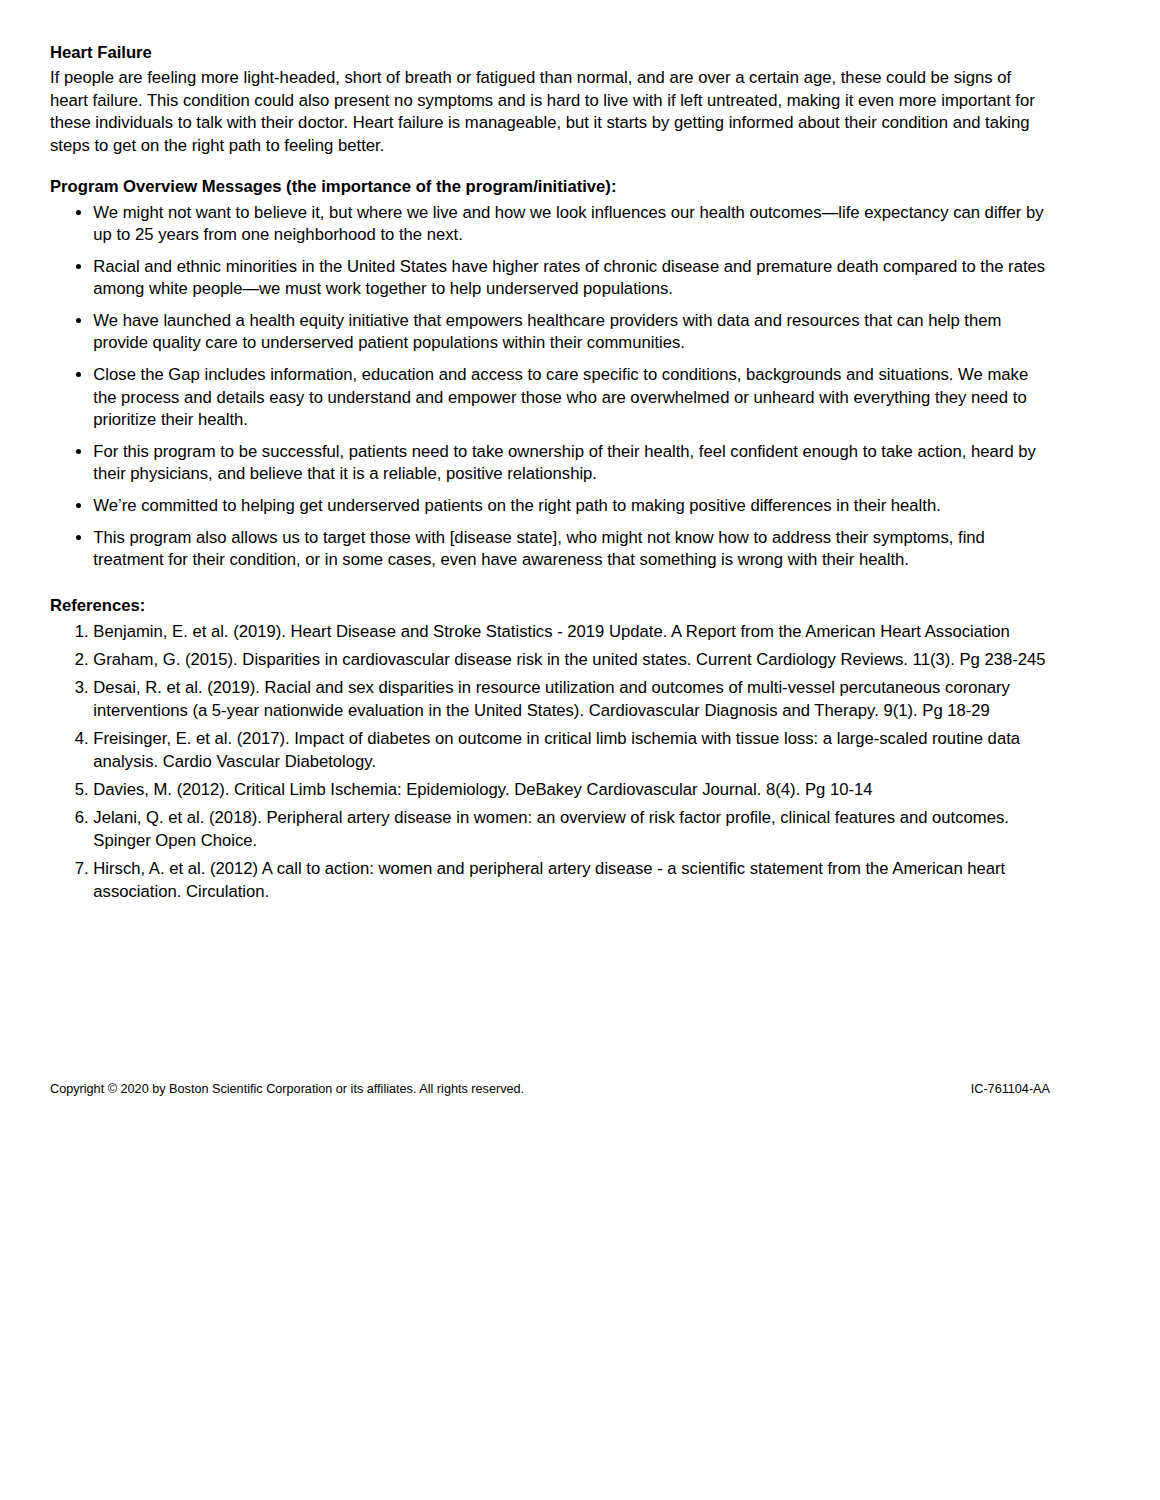Heart Failure
If people are feeling more light-headed, short of breath or fatigued than normal, and are over a certain age, these could be signs of heart failure. This condition could also present no symptoms and is hard to live with if left untreated, making it even more important for these individuals to talk with their doctor. Heart failure is manageable, but it starts by getting informed about their condition and taking steps to get on the right path to feeling better.
Program Overview Messages (the importance of the program/initiative):
We might not want to believe it, but where we live and how we look influences our health outcomes—life expectancy can differ by up to 25 years from one neighborhood to the next.
Racial and ethnic minorities in the United States have higher rates of chronic disease and premature death compared to the rates among white people—we must work together to help underserved populations.
We have launched a health equity initiative that empowers healthcare providers with data and resources that can help them provide quality care to underserved patient populations within their communities.
Close the Gap includes information, education and access to care specific to conditions, backgrounds and situations. We make the process and details easy to understand and empower those who are overwhelmed or unheard with everything they need to prioritize their health.
For this program to be successful, patients need to take ownership of their health, feel confident enough to take action, heard by their physicians, and believe that it is a reliable, positive relationship.
We’re committed to helping get underserved patients on the right path to making positive differences in their health.
This program also allows us to target those with [disease state], who might not know how to address their symptoms, find treatment for their condition, or in some cases, even have awareness that something is wrong with their health.
References:
Benjamin, E. et al. (2019). Heart Disease and Stroke Statistics - 2019 Update. A Report from the American Heart Association
Graham, G. (2015). Disparities in cardiovascular disease risk in the united states. Current Cardiology Reviews. 11(3). Pg 238-245
Desai, R. et al. (2019). Racial and sex disparities in resource utilization and outcomes of multi-vessel percutaneous coronary interventions (a 5-year nationwide evaluation in the United States). Cardiovascular Diagnosis and Therapy. 9(1). Pg 18-29
Freisinger, E. et al. (2017). Impact of diabetes on outcome in critical limb ischemia with tissue loss: a large-scaled routine data analysis. Cardio Vascular Diabetology.
Davies, M. (2012). Critical Limb Ischemia: Epidemiology. DeBakey Cardiovascular Journal. 8(4). Pg 10-14
Jelani, Q. et al. (2018). Peripheral artery disease in women: an overview of risk factor profile, clinical features and outcomes. Spinger Open Choice.
Hirsch, A. et al. (2012) A call to action: women and peripheral artery disease - a scientific statement from the American heart association. Circulation.
Copyright © 2020 by Boston Scientific Corporation or its affiliates. All rights reserved. IC-761104-AA